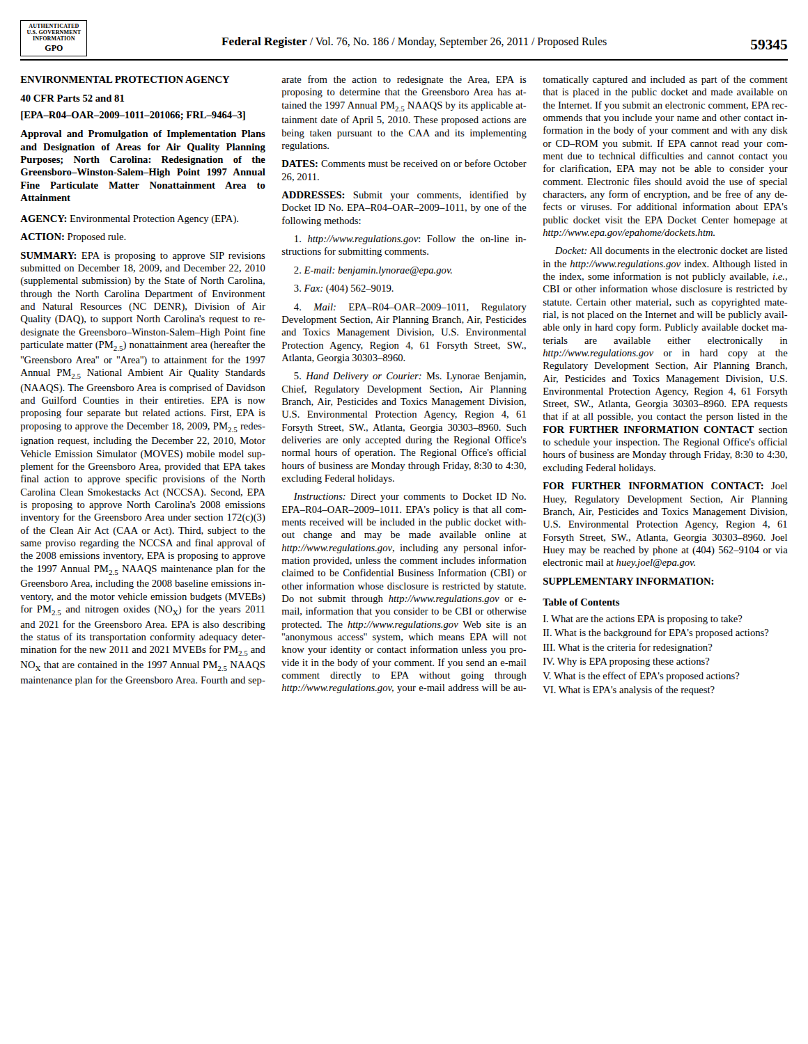AUTHENTICATED
U.S. GOVERNMENT
INFORMATION
GPO
Federal Register / Vol. 76, No. 186 / Monday, September 26, 2011 / Proposed Rules
59345
Environmental Protection Agency
40 CFR Parts 52 and 81
[EPA–R04–OAR–2009–1011–201066; FRL–9464–3]
Approval and Promulgation of Implementation Plans and Designation of Areas for Air Quality Planning Purposes; North Carolina: Redesignation of the Greensboro–Winston-Salem–High Point 1997 Annual Fine Particulate Matter Nonattainment Area to Attainment
Agency: Environmental Protection Agency (EPA).
Action: Proposed rule.
Summary: EPA is proposing to approve SIP revisions submitted on December 18, 2009, and December 22, 2010 (supplemental submission) by the State of North Carolina, through the North Carolina Department of Environment and Natural Resources (NC DENR), Division of Air Quality (DAQ), to support North Carolina's request to redesignate the Greensboro–Winston-Salem–High Point fine particulate matter (PM2.5) nonattainment area (hereafter the ''Greensboro Area'' or ''Area'') to attainment for the 1997 Annual PM2.5 National Ambient Air Quality Standards (NAAQS). The Greensboro Area is comprised of Davidson and Guilford Counties in their entireties. EPA is now proposing four separate but related actions. First, EPA is proposing to approve the December 18, 2009, PM2.5 redesignation request, including the December 22, 2010, Motor Vehicle Emission Simulator (MOVES) mobile model supplement for the Greensboro Area, provided that EPA takes final action to approve specific provisions of the North Carolina Clean Smokestacks Act (NCCSA). Second, EPA is proposing to approve North Carolina's 2008 emissions inventory for the Greensboro Area under section 172(c)(3) of the Clean Air Act (CAA or Act). Third, subject to the same proviso regarding the NCCSA and final approval of the 2008 emissions inventory, EPA is proposing to approve the 1997 Annual PM2.5 NAAQS maintenance plan for the Greensboro Area, including the 2008 baseline emissions inventory, and the motor vehicle emission budgets (MVEBs) for PM2.5 and nitrogen oxides (NOX) for the years 2011 and 2021 for the Greensboro Area. EPA is also describing the status of its transportation conformity adequacy determination for the new 2011 and 2021 MVEBs for PM2.5 and NOX that are contained in the 1997 Annual PM2.5 NAAQS maintenance plan for the Greensboro Area. Fourth and separate from the action to redesignate the Area, EPA is proposing to determine that the Greensboro Area has attained the 1997 Annual PM2.5 NAAQS by its applicable attainment date of April 5, 2010. These proposed actions are being taken pursuant to the CAA and its implementing regulations.
Dates: Comments must be received on or before October 26, 2011.
Addresses: Submit your comments, identified by Docket ID No. EPA–R04–OAR–2009–1011, by one of the following methods:
1. http://www.regulations.gov: Follow the on-line instructions for submitting comments.
2. E-mail: benjamin.lynorae@epa.gov.
3. Fax: (404) 562–9019.
4. Mail: EPA–R04–OAR–2009–1011, Regulatory Development Section, Air Planning Branch, Air, Pesticides and Toxics Management Division, U.S. Environmental Protection Agency, Region 4, 61 Forsyth Street, SW., Atlanta, Georgia 30303–8960.
5. Hand Delivery or Courier: Ms. Lynorae Benjamin, Chief, Regulatory Development Section, Air Planning Branch, Air, Pesticides and Toxics Management Division, U.S. Environmental Protection Agency, Region 4, 61 Forsyth Street, SW., Atlanta, Georgia 30303–8960. Such deliveries are only accepted during the Regional Office's normal hours of operation. The Regional Office's official hours of business are Monday through Friday, 8:30 to 4:30, excluding Federal holidays.
Instructions: Direct your comments to Docket ID No. EPA–R04–OAR–2009–1011. EPA's policy is that all comments received will be included in the public docket without change and may be made available online at http://www.regulations.gov, including any personal information provided, unless the comment includes information claimed to be Confidential Business Information (CBI) or other information whose disclosure is restricted by statute. Do not submit through http://www.regulations.gov or e-mail, information that you consider to be CBI or otherwise protected. The http://www.regulations.gov Web site is an ''anonymous access'' system, which means EPA will not know your identity or contact information unless you provide it in the body of your comment. If you send an e-mail comment directly to EPA without going through http://www.regulations.gov, your e-mail address will be automatically captured and included as part of the comment that is placed in the public docket and made available on the Internet. If you submit an electronic comment, EPA recommends that you include your name and other contact information in the body of your comment and with any disk or CD–ROM you submit. If EPA cannot read your comment due to technical difficulties and cannot contact you for clarification, EPA may not be able to consider your comment. Electronic files should avoid the use of special characters, any form of encryption, and be free of any defects or viruses. For additional information about EPA's public docket visit the EPA Docket Center homepage at http://www.epa.gov/epahome/dockets.htm.
Docket: All documents in the electronic docket are listed in the http://www.regulations.gov index. Although listed in the index, some information is not publicly available, i.e., CBI or other information whose disclosure is restricted by statute. Certain other material, such as copyrighted material, is not placed on the Internet and will be publicly available only in hard copy form. Publicly available docket materials are available either electronically in http://www.regulations.gov or in hard copy at the Regulatory Development Section, Air Planning Branch, Air, Pesticides and Toxics Management Division, U.S. Environmental Protection Agency, Region 4, 61 Forsyth Street, SW., Atlanta, Georgia 30303–8960. EPA requests that if at all possible, you contact the person listed in the FOR FURTHER INFORMATION CONTACT section to schedule your inspection. The Regional Office's official hours of business are Monday through Friday, 8:30 to 4:30, excluding Federal holidays.
For Further Information Contact: Joel Huey, Regulatory Development Section, Air Planning Branch, Air, Pesticides and Toxics Management Division, U.S. Environmental Protection Agency, Region 4, 61 Forsyth Street, SW., Atlanta, Georgia 30303–8960. Joel Huey may be reached by phone at (404) 562–9104 or via electronic mail at huey.joel@epa.gov.
Supplementary Information:
Table of Contents
I. What are the actions EPA is proposing to take?
II. What is the background for EPA's proposed actions?
III. What is the criteria for redesignation?
IV. Why is EPA proposing these actions?
V. What is the effect of EPA's proposed actions?
VI. What is EPA's analysis of the request?